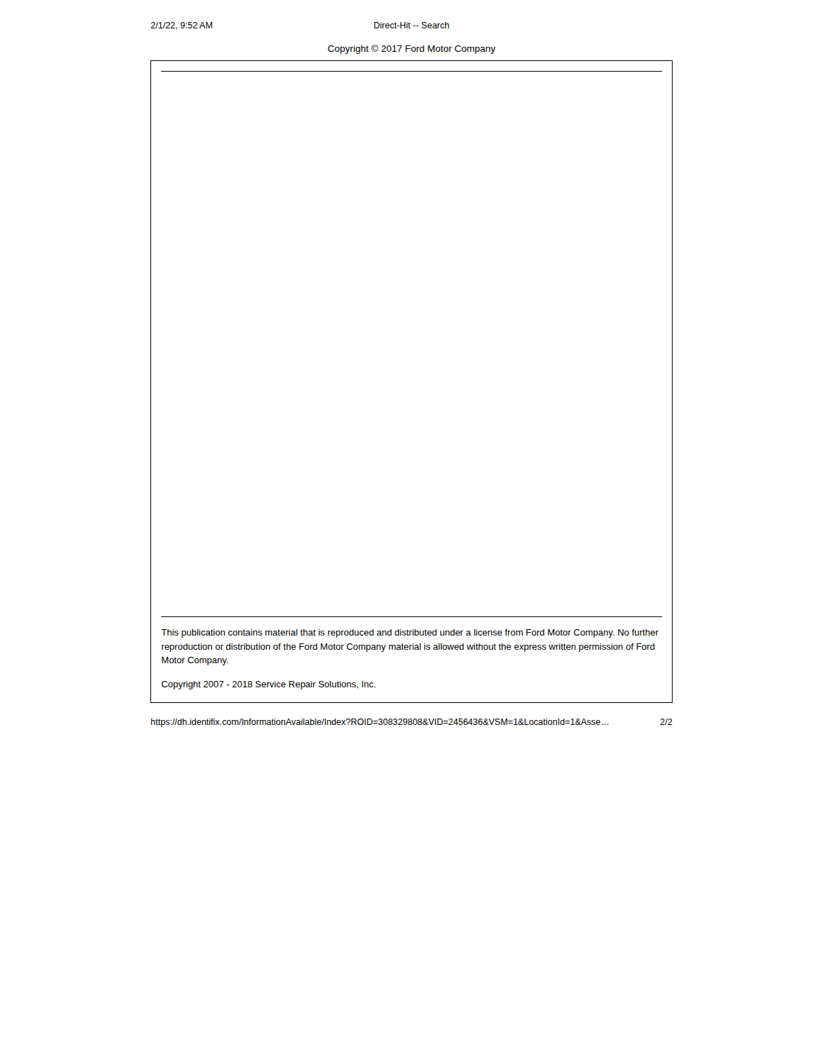2/1/22, 9:52 AM Direct-Hit -- Search
Copyright © 2017 Ford Motor Company
This publication contains material that is reproduced and distributed under a license from Ford Motor Company. No further reproduction or distribution of the Ford Motor Company material is allowed without the express written permission of Ford Motor Company.
Copyright 2007 - 2018 Service Repair Solutions, Inc.
https://dh.identifix.com/InformationAvailable/Index?ROID=308329808&VID=2456436&VSM=1&LocationId=1&AssetCategoryId=9&DocAssets=38_39_… 2/2